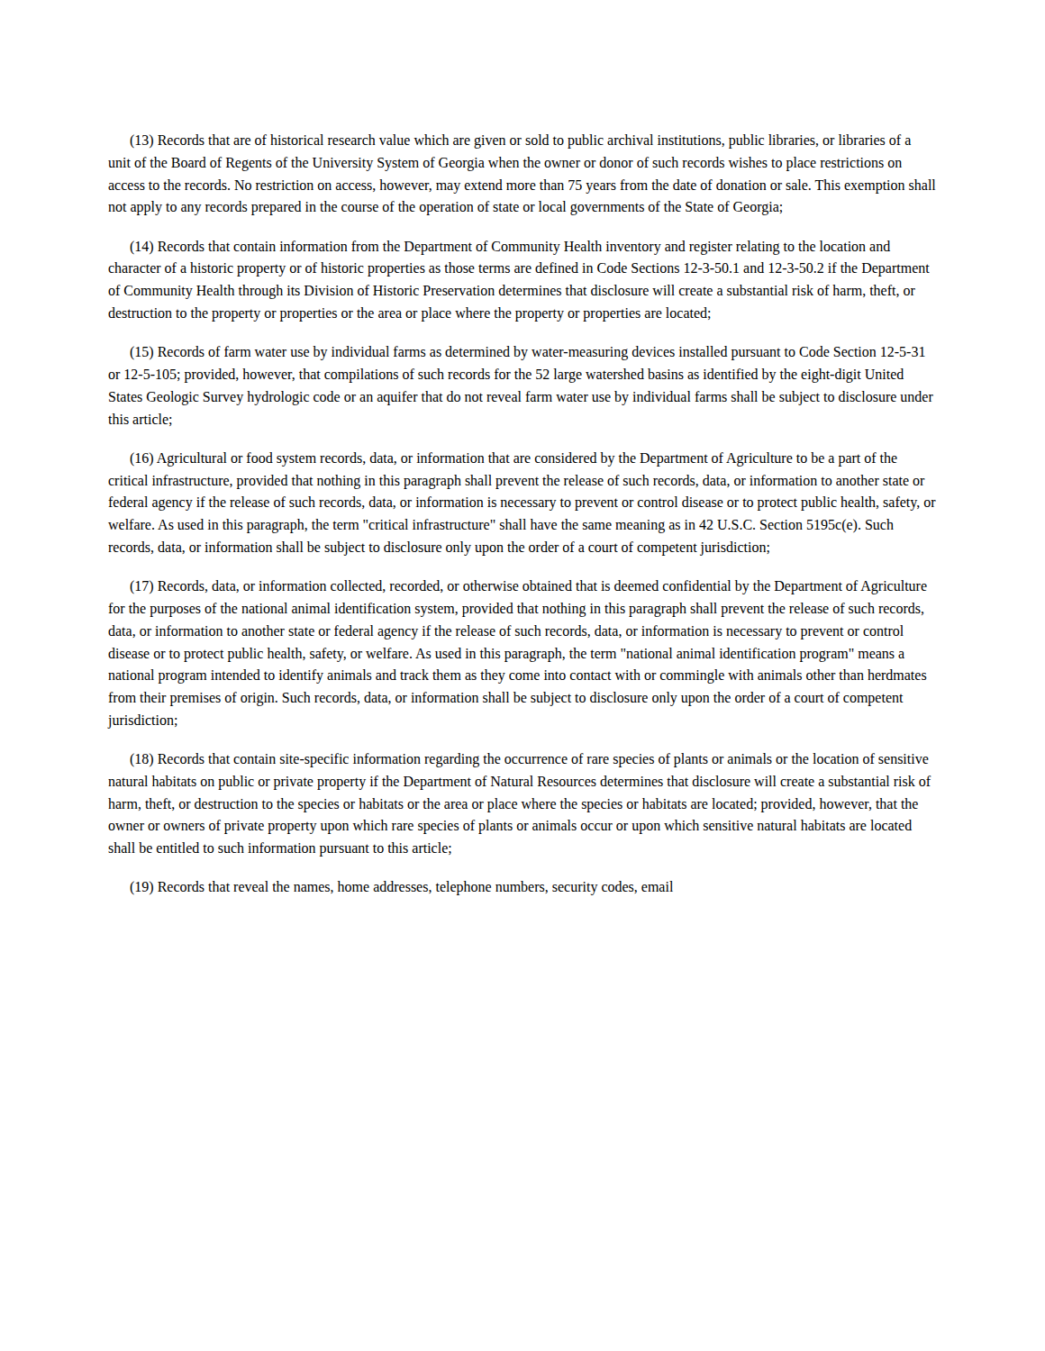(13) Records that are of historical research value which are given or sold to public archival institutions, public libraries, or libraries of a unit of the Board of Regents of the University System of Georgia when the owner or donor of such records wishes to place restrictions on access to the records. No restriction on access, however, may extend more than 75 years from the date of donation or sale. This exemption shall not apply to any records prepared in the course of the operation of state or local governments of the State of Georgia;
(14) Records that contain information from the Department of Community Health inventory and register relating to the location and character of a historic property or of historic properties as those terms are defined in Code Sections 12-3-50.1 and 12-3-50.2 if the Department of Community Health through its Division of Historic Preservation determines that disclosure will create a substantial risk of harm, theft, or destruction to the property or properties or the area or place where the property or properties are located;
(15) Records of farm water use by individual farms as determined by water-measuring devices installed pursuant to Code Section 12-5-31 or 12-5-105; provided, however, that compilations of such records for the 52 large watershed basins as identified by the eight-digit United States Geologic Survey hydrologic code or an aquifer that do not reveal farm water use by individual farms shall be subject to disclosure under this article;
(16) Agricultural or food system records, data, or information that are considered by the Department of Agriculture to be a part of the critical infrastructure, provided that nothing in this paragraph shall prevent the release of such records, data, or information to another state or federal agency if the release of such records, data, or information is necessary to prevent or control disease or to protect public health, safety, or welfare. As used in this paragraph, the term "critical infrastructure" shall have the same meaning as in 42 U.S.C. Section 5195c(e). Such records, data, or information shall be subject to disclosure only upon the order of a court of competent jurisdiction;
(17) Records, data, or information collected, recorded, or otherwise obtained that is deemed confidential by the Department of Agriculture for the purposes of the national animal identification system, provided that nothing in this paragraph shall prevent the release of such records, data, or information to another state or federal agency if the release of such records, data, or information is necessary to prevent or control disease or to protect public health, safety, or welfare. As used in this paragraph, the term "national animal identification program" means a national program intended to identify animals and track them as they come into contact with or commingle with animals other than herdmates from their premises of origin. Such records, data, or information shall be subject to disclosure only upon the order of a court of competent jurisdiction;
(18) Records that contain site-specific information regarding the occurrence of rare species of plants or animals or the location of sensitive natural habitats on public or private property if the Department of Natural Resources determines that disclosure will create a substantial risk of harm, theft, or destruction to the species or habitats or the area or place where the species or habitats are located; provided, however, that the owner or owners of private property upon which rare species of plants or animals occur or upon which sensitive natural habitats are located shall be entitled to such information pursuant to this article;
(19) Records that reveal the names, home addresses, telephone numbers, security codes, email